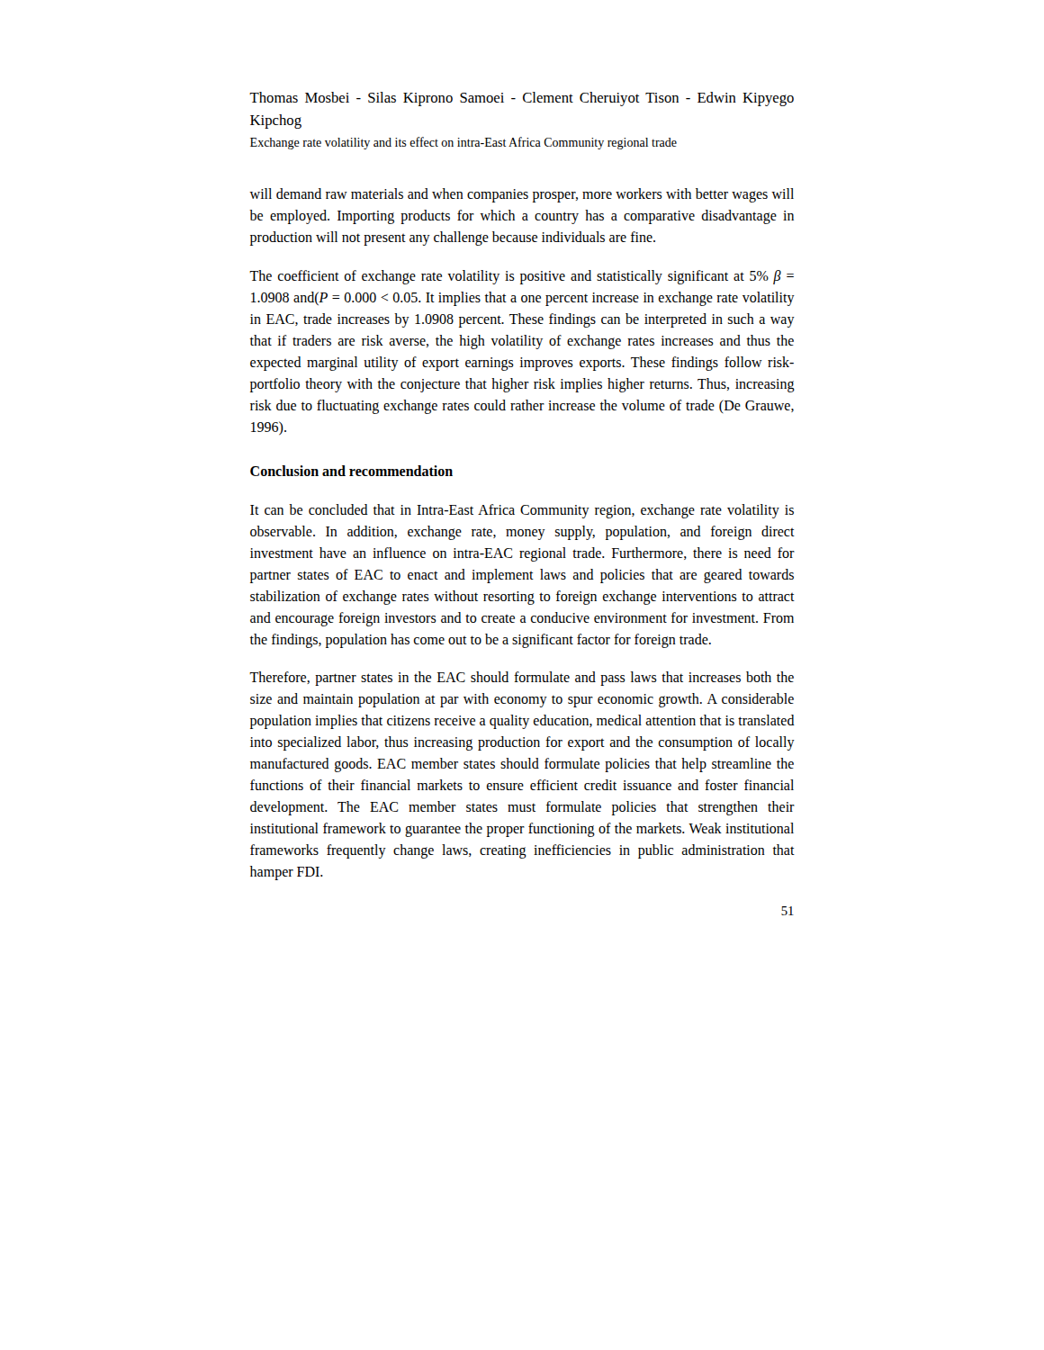Thomas Mosbei - Silas Kiprono Samoei - Clement Cheruiyot Tison - Edwin Kipyego Kipchog
Exchange rate volatility and its effect on intra-East Africa Community regional trade
will demand raw materials and when companies prosper, more workers with better wages will be employed. Importing products for which a country has a comparative disadvantage in production will not present any challenge because individuals are fine.
The coefficient of exchange rate volatility is positive and statistically significant at 5% β = 1.0908 and(P = 0.000 < 0.05. It implies that a one percent increase in exchange rate volatility in EAC, trade increases by 1.0908 percent. These findings can be interpreted in such a way that if traders are risk averse, the high volatility of exchange rates increases and thus the expected marginal utility of export earnings improves exports. These findings follow risk-portfolio theory with the conjecture that higher risk implies higher returns. Thus, increasing risk due to fluctuating exchange rates could rather increase the volume of trade (De Grauwe, 1996).
Conclusion and recommendation
It can be concluded that in Intra-East Africa Community region, exchange rate volatility is observable. In addition, exchange rate, money supply, population, and foreign direct investment have an influence on intra-EAC regional trade. Furthermore, there is need for partner states of EAC to enact and implement laws and policies that are geared towards stabilization of exchange rates without resorting to foreign exchange interventions to attract and encourage foreign investors and to create a conducive environment for investment. From the findings, population has come out to be a significant factor for foreign trade.
Therefore, partner states in the EAC should formulate and pass laws that increases both the size and maintain population at par with economy to spur economic growth. A considerable population implies that citizens receive a quality education, medical attention that is translated into specialized labor, thus increasing production for export and the consumption of locally manufactured goods. EAC member states should formulate policies that help streamline the functions of their financial markets to ensure efficient credit issuance and foster financial development. The EAC member states must formulate policies that strengthen their institutional framework to guarantee the proper functioning of the markets. Weak institutional frameworks frequently change laws, creating inefficiencies in public administration that hamper FDI.
51